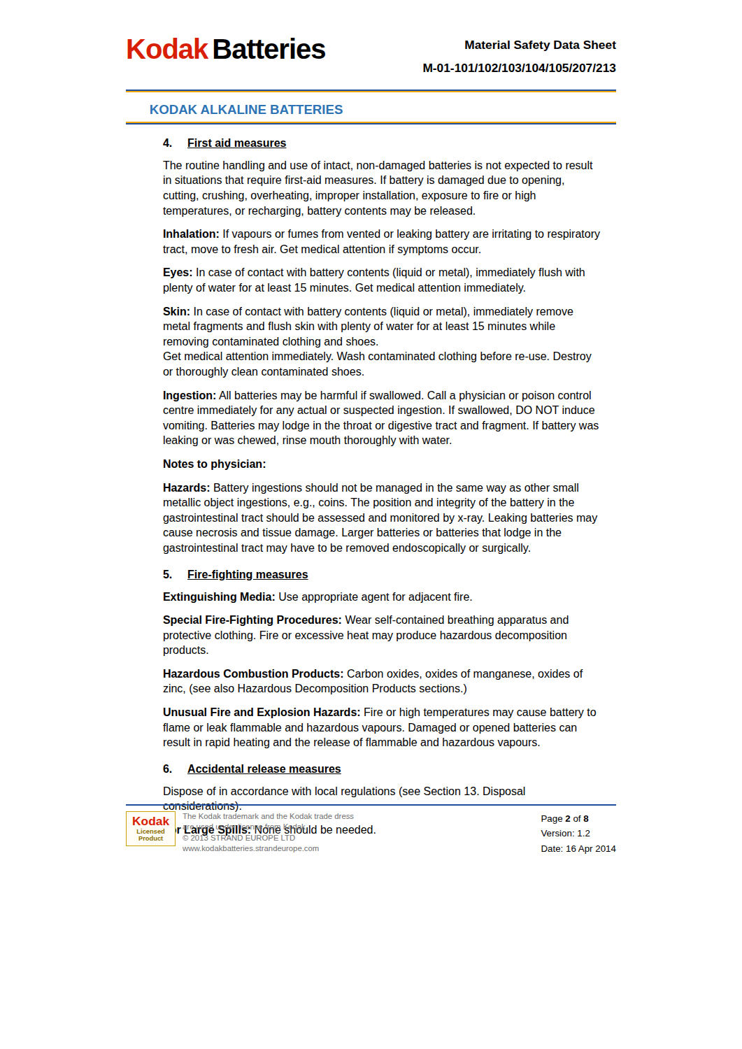Kodak Batteries
Material Safety Data Sheet
M-01-101/102/103/104/105/207/213
KODAK ALKALINE BATTERIES
4. First aid measures
The routine handling and use of intact, non-damaged batteries is not expected to result in situations that require first-aid measures. If battery is damaged due to opening, cutting, crushing, overheating, improper installation, exposure to fire or high temperatures, or recharging, battery contents may be released.
Inhalation: If vapours or fumes from vented or leaking battery are irritating to respiratory tract, move to fresh air. Get medical attention if symptoms occur.
Eyes: In case of contact with battery contents (liquid or metal), immediately flush with plenty of water for at least 15 minutes. Get medical attention immediately.
Skin: In case of contact with battery contents (liquid or metal), immediately remove metal fragments and flush skin with plenty of water for at least 15 minutes while removing contaminated clothing and shoes.
Get medical attention immediately. Wash contaminated clothing before re-use. Destroy or thoroughly clean contaminated shoes.
Ingestion: All batteries may be harmful if swallowed. Call a physician or poison control centre immediately for any actual or suspected ingestion. If swallowed, DO NOT induce vomiting. Batteries may lodge in the throat or digestive tract and fragment. If battery was leaking or was chewed, rinse mouth thoroughly with water.
Notes to physician:
Hazards: Battery ingestions should not be managed in the same way as other small metallic object ingestions, e.g., coins. The position and integrity of the battery in the gastrointestinal tract should be assessed and monitored by x-ray. Leaking batteries may cause necrosis and tissue damage. Larger batteries or batteries that lodge in the gastrointestinal tract may have to be removed endoscopically or surgically.
5. Fire-fighting measures
Extinguishing Media: Use appropriate agent for adjacent fire.
Special Fire-Fighting Procedures: Wear self-contained breathing apparatus and protective clothing. Fire or excessive heat may produce hazardous decomposition products.
Hazardous Combustion Products: Carbon oxides, oxides of manganese, oxides of zinc, (see also Hazardous Decomposition Products sections.)
Unusual Fire and Explosion Hazards: Fire or high temperatures may cause battery to flame or leak flammable and hazardous vapours. Damaged or opened batteries can result in rapid heating and the release of flammable and hazardous vapours.
6. Accidental release measures
Dispose of in accordance with local regulations (see Section 13. Disposal considerations).
For Large Spills: None should be needed.
Kodak
Licensed
Product
The Kodak trademark and the Kodak trade dress
are used under license from Kodak.
© 2013 STRAND EUROPE LTD
www.kodakbatteries.strandeurope.com
Page 2 of 8
Version: 1.2
Date: 16 Apr 2014